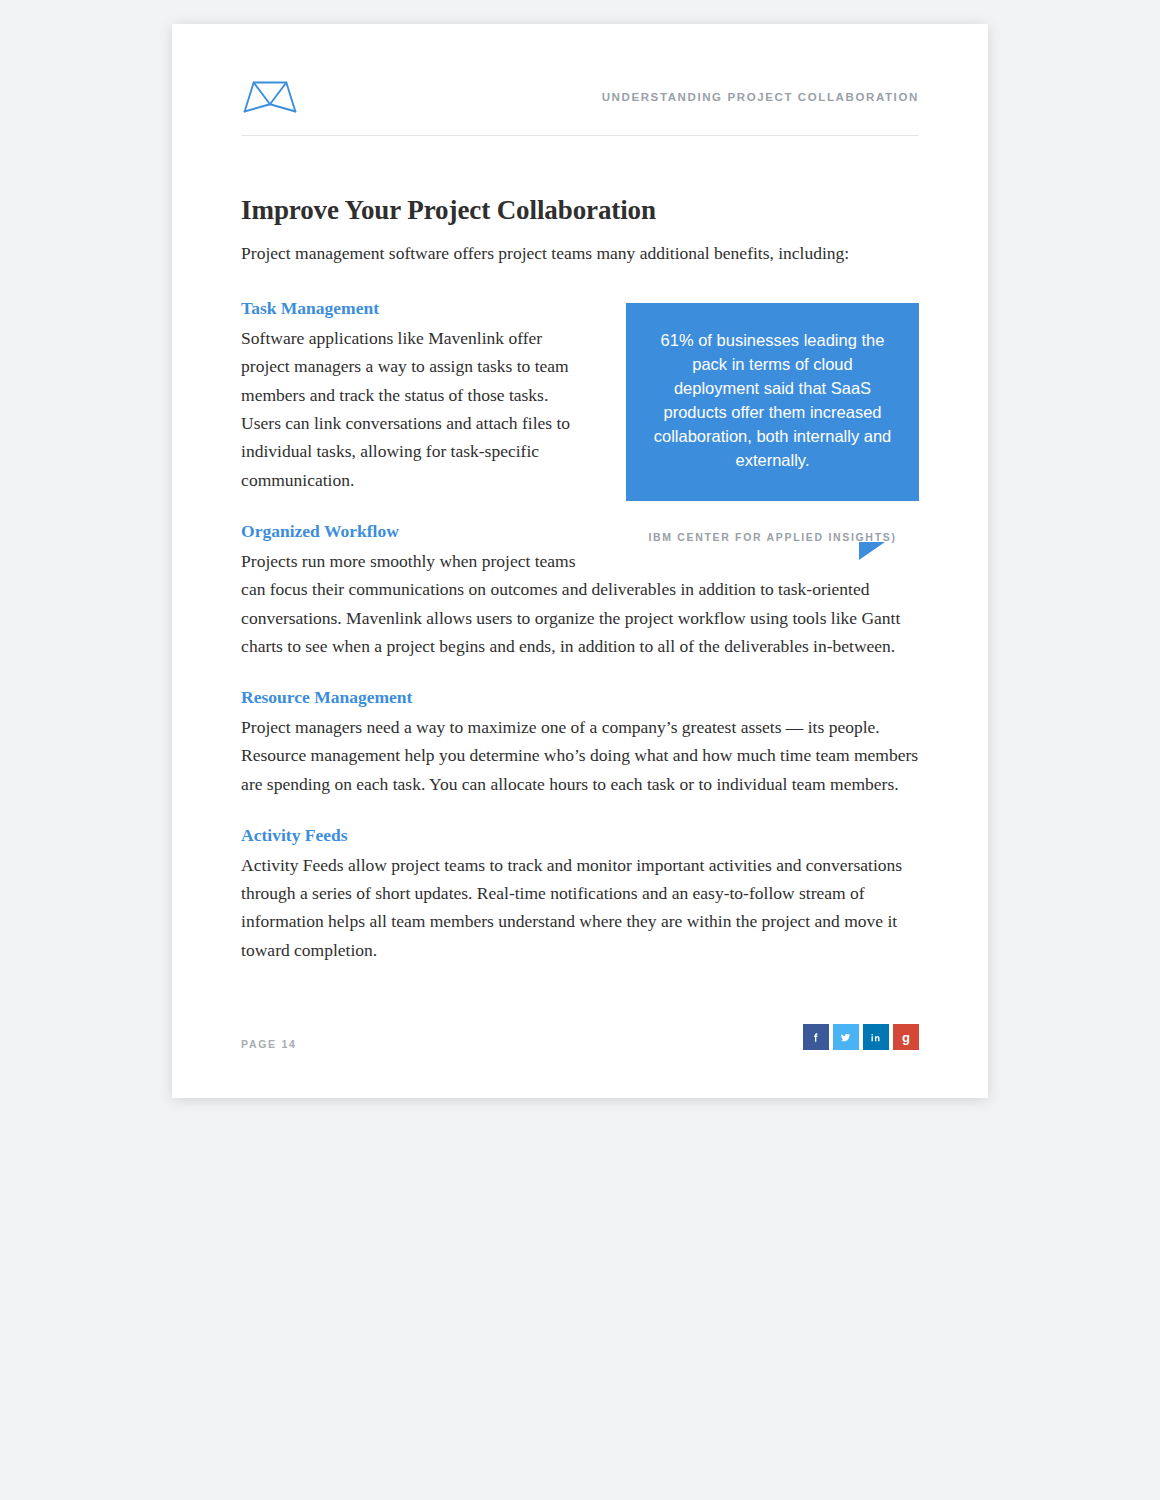Understanding Project Collaboration
Improve Your Project Collaboration
Project management software offers project teams many additional benefits, including:
61% of businesses leading the pack in terms of cloud deployment said that SaaS products offer them increased collaboration, both internally and externally.
IBM Center for Applied Insights)
Task Management
Software applications like Mavenlink offer project managers a way to assign tasks to team members and track the status of those tasks. Users can link conversations and attach files to individual tasks, allowing for task-specific communication.
Organized Workflow
Projects run more smoothly when project teams can focus their communications on outcomes and deliverables in addition to task-oriented conversations. Mavenlink allows users to organize the project workflow using tools like Gantt charts to see when a project begins and ends, in addition to all of the deliverables in-between.
Resource Management
Project managers need a way to maximize one of a company’s greatest assets — its people. Resource management help you determine who’s doing what and how much time team members are spending on each task. You can allocate hours to each task or to individual team members.
Activity Feeds
Activity Feeds allow project teams to track and monitor important activities and conversations through a series of short updates. Real-time notifications and an easy-to-follow stream of information helps all team members understand where they are within the project and move it toward completion.
Page 14
g